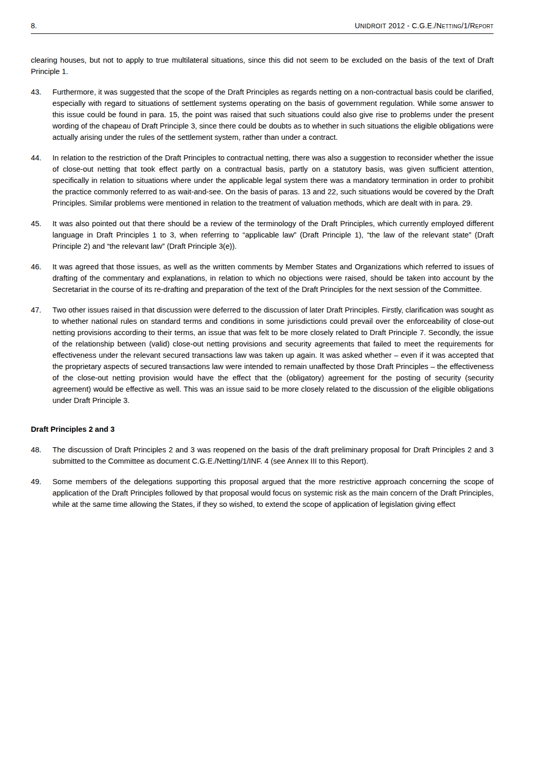8. UNIDROIT 2012 - C.G.E./Netting/1/Report
clearing houses, but not to apply to true multilateral situations, since this did not seem to be excluded on the basis of the text of Draft Principle 1.
43. Furthermore, it was suggested that the scope of the Draft Principles as regards netting on a non-contractual basis could be clarified, especially with regard to situations of settlement systems operating on the basis of government regulation. While some answer to this issue could be found in para. 15, the point was raised that such situations could also give rise to problems under the present wording of the chapeau of Draft Principle 3, since there could be doubts as to whether in such situations the eligible obligations were actually arising under the rules of the settlement system, rather than under a contract.
44. In relation to the restriction of the Draft Principles to contractual netting, there was also a suggestion to reconsider whether the issue of close-out netting that took effect partly on a contractual basis, partly on a statutory basis, was given sufficient attention, specifically in relation to situations where under the applicable legal system there was a mandatory termination in order to prohibit the practice commonly referred to as wait-and-see. On the basis of paras. 13 and 22, such situations would be covered by the Draft Principles. Similar problems were mentioned in relation to the treatment of valuation methods, which are dealt with in para. 29.
45. It was also pointed out that there should be a review of the terminology of the Draft Principles, which currently employed different language in Draft Principles 1 to 3, when referring to “applicable law” (Draft Principle 1), “the law of the relevant state” (Draft Principle 2) and “the relevant law” (Draft Principle 3(e)).
46. It was agreed that those issues, as well as the written comments by Member States and Organizations which referred to issues of drafting of the commentary and explanations, in relation to which no objections were raised, should be taken into account by the Secretariat in the course of its re-drafting and preparation of the text of the Draft Principles for the next session of the Committee.
47. Two other issues raised in that discussion were deferred to the discussion of later Draft Principles. Firstly, clarification was sought as to whether national rules on standard terms and conditions in some jurisdictions could prevail over the enforceability of close-out netting provisions according to their terms, an issue that was felt to be more closely related to Draft Principle 7. Secondly, the issue of the relationship between (valid) close-out netting provisions and security agreements that failed to meet the requirements for effectiveness under the relevant secured transactions law was taken up again. It was asked whether – even if it was accepted that the proprietary aspects of secured transactions law were intended to remain unaffected by those Draft Principles – the effectiveness of the close-out netting provision would have the effect that the (obligatory) agreement for the posting of security (security agreement) would be effective as well. This was an issue said to be more closely related to the discussion of the eligible obligations under Draft Principle 3.
Draft Principles 2 and 3
48. The discussion of Draft Principles 2 and 3 was reopened on the basis of the draft preliminary proposal for Draft Principles 2 and 3 submitted to the Committee as document C.G.E./Netting/1/INF. 4 (see Annex III to this Report).
49. Some members of the delegations supporting this proposal argued that the more restrictive approach concerning the scope of application of the Draft Principles followed by that proposal would focus on systemic risk as the main concern of the Draft Principles, while at the same time allowing the States, if they so wished, to extend the scope of application of legislation giving effect